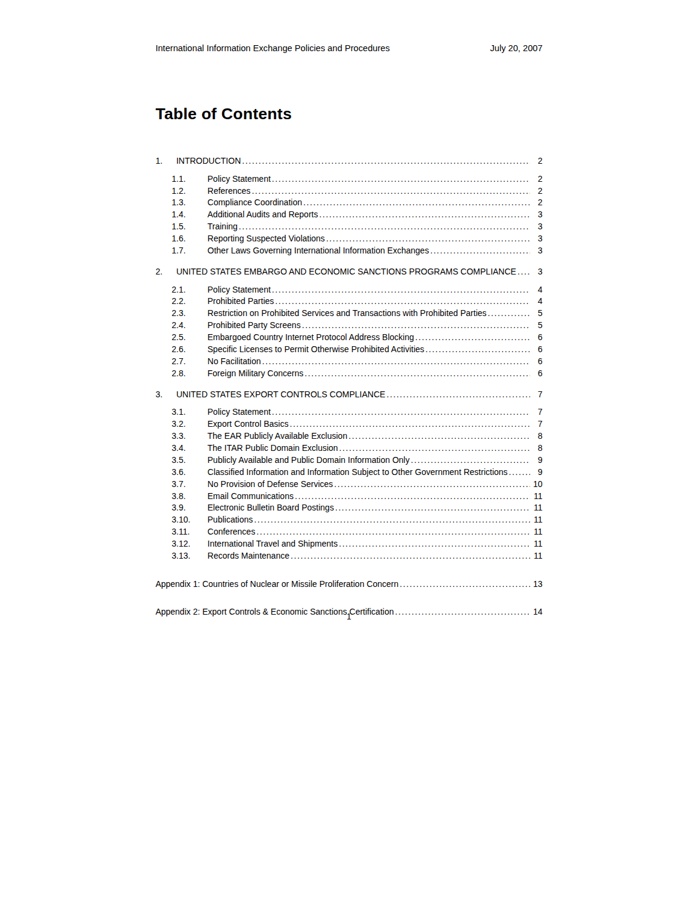International Information Exchange Policies and Procedures
July 20, 2007
Table of Contents
1. INTRODUCTION ........................................................................................................................... 2
1.1. Policy Statement ................................................................................................................... 2
1.2. References ......................................................................................................................... 2
1.3. Compliance Coordination .................................................................................................... 2
1.4. Additional Audits and Reports ............................................................................................. 3
1.5. Training .............................................................................................................................. 3
1.6. Reporting Suspected Violations ........................................................................................... 3
1.7. Other Laws Governing International Information Exchanges ............................................. 3
2. UNITED STATES EMBARGO AND ECONOMIC SANCTIONS PROGRAMS COMPLIANCE .......... 3
2.1. Policy Statement ................................................................................................................... 4
2.2. Prohibited Parties .................................................................................................................. 4
2.3. Restriction on Prohibited Services and Transactions with Prohibited Parties ...................... 5
2.4. Prohibited Party Screens ..................................................................................................... 5
2.5. Embargoed Country Internet Protocol Address Blocking ................................................... 6
2.6. Specific Licenses to Permit Otherwise Prohibited Activities ............................................... 6
2.7. No Facilitation ....................................................................................................................... 6
2.8. Foreign Military Concerns .................................................................................................... 6
3. UNITED STATES EXPORT CONTROLS COMPLIANCE .................................................................. 7
3.1. Policy Statement ................................................................................................................... 7
3.2. Export Control Basics .......................................................................................................... 7
3.3. The EAR Publicly Available Exclusion ................................................................................ 8
3.4. The ITAR Public Domain Exclusion ..................................................................................... 8
3.5. Publicly Available and Public Domain Information Only ....................................................... 9
3.6. Classified Information and Information Subject to Other Government Restrictions ............. 9
3.7. No Provision of Defense Services ....................................................................................... 10
3.8. Email Communications ..................................................................................................... 11
3.9. Electronic Bulletin Board Postings ..................................................................................... 11
3.10. Publications ................................................................................................................. 11
3.11. Conferences ................................................................................................................ 11
3.12. International Travel and Shipments .............................................................................. 11
3.13. Records Maintenance ................................................................................................... 11
Appendix 1: Countries of Nuclear or Missile Proliferation Concern .......................................................... 13
Appendix 2: Export Controls & Economic Sanctions Certification ............................................................ 14
1